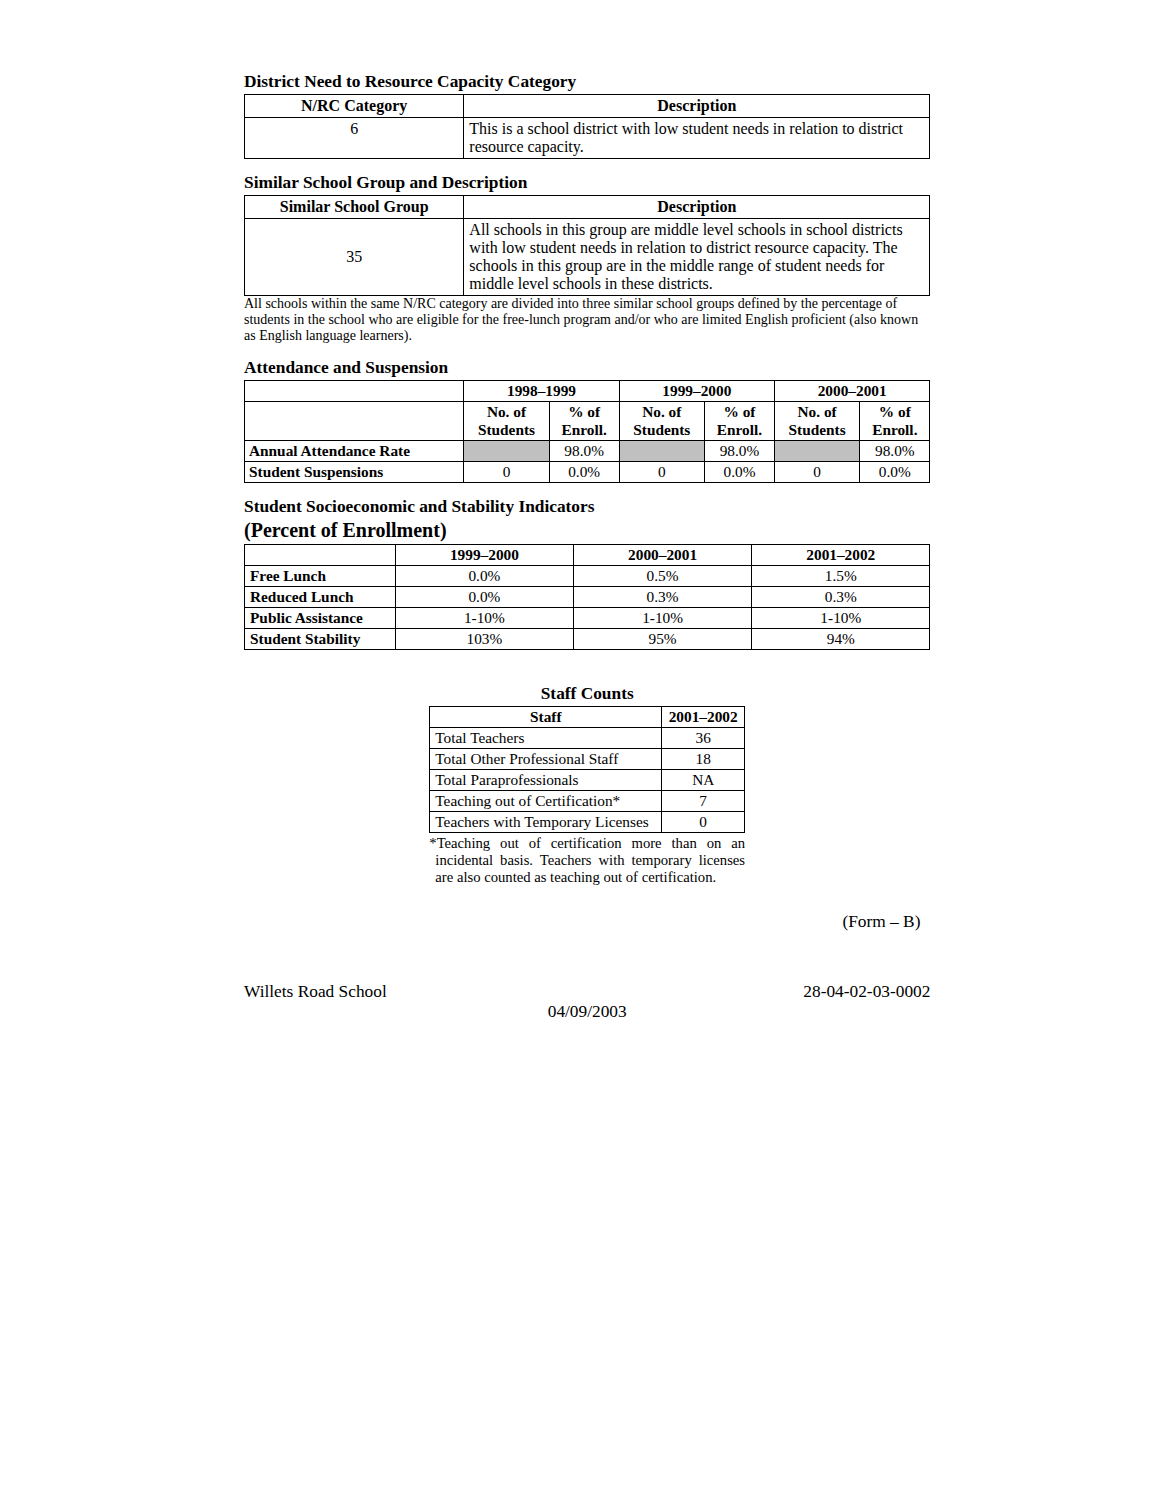District Need to Resource Capacity Category
| N/RC Category | Description |
| --- | --- |
| 6 | This is a school district with low student needs in relation to district resource capacity. |
Similar School Group and Description
| Similar School Group | Description |
| --- | --- |
| 35 | All schools in this group are middle level schools in school districts with low student needs in relation to district resource capacity. The schools in this group are in the middle range of student needs for middle level schools in these districts. |
All schools within the same N/RC category are divided into three similar school groups defined by the percentage of students in the school who are eligible for the free-lunch program and/or who are limited English proficient (also known as English language learners).
Attendance and Suspension
| | 1998–1999 | 1999–2000 | 2000–2001 |
| | No. of Students | % of Enroll. | No. of Students | % of Enroll. | No. of Students | % of Enroll. |
| Annual Attendance Rate | | 98.0% | | 98.0% | | 98.0% |
| Student Suspensions | 0 | 0.0% | 0 | 0.0% | 0 | 0.0% |
Student Socioeconomic and Stability Indicators
(Percent of Enrollment)
| | 1999–2000 | 2000–2001 | 2001–2002 |
| Free Lunch | 0.0% | 0.5% | 1.5% |
| Reduced Lunch | 0.0% | 0.3% | 0.3% |
| Public Assistance | 1-10% | 1-10% | 1-10% |
| Student Stability | 103% | 95% | 94% |
Staff Counts
| Staff | 2001–2002 |
| --- | --- |
| Total Teachers | 36 |
| Total Other Professional Staff | 18 |
| Total Paraprofessionals | NA |
| Teaching out of Certification* | 7 |
| Teachers with Temporary Licenses | 0 |
*Teaching out of certification more than on an incidental basis. Teachers with temporary licenses are also counted as teaching out of certification.
(Form – B)
Willets Road School
28-04-02-03-0002
04/09/2003